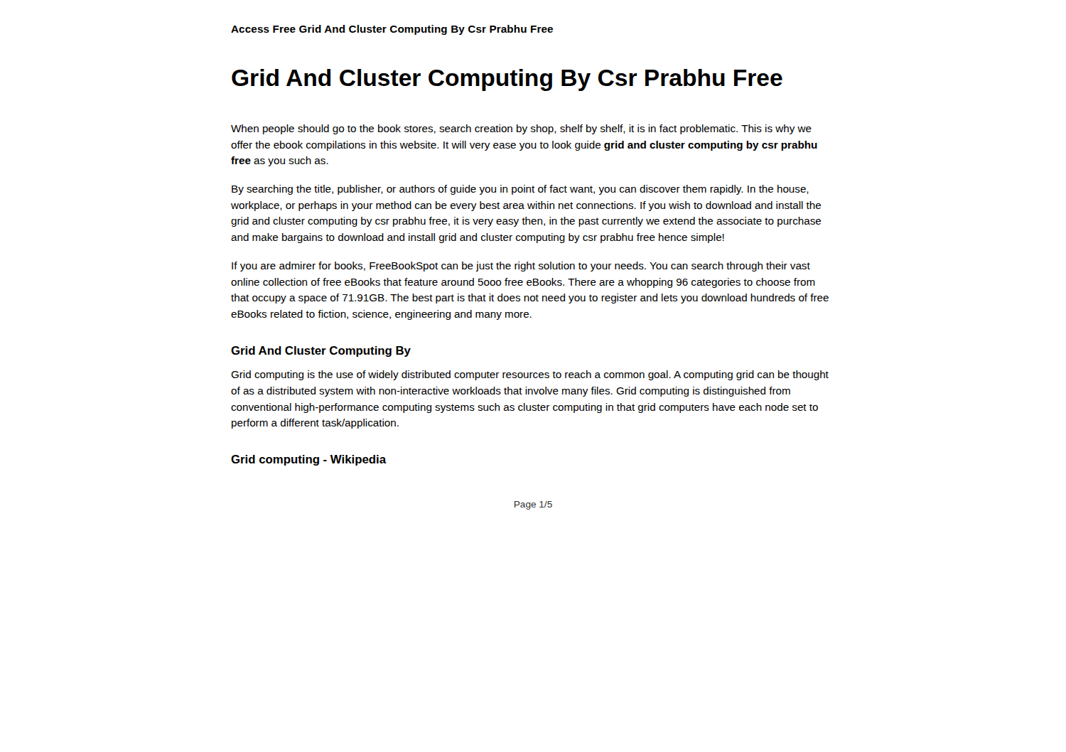Access Free Grid And Cluster Computing By Csr Prabhu Free
Grid And Cluster Computing By Csr Prabhu Free
When people should go to the book stores, search creation by shop, shelf by shelf, it is in fact problematic. This is why we offer the ebook compilations in this website. It will very ease you to look guide grid and cluster computing by csr prabhu free as you such as.
By searching the title, publisher, or authors of guide you in point of fact want, you can discover them rapidly. In the house, workplace, or perhaps in your method can be every best area within net connections. If you wish to download and install the grid and cluster computing by csr prabhu free, it is very easy then, in the past currently we extend the associate to purchase and make bargains to download and install grid and cluster computing by csr prabhu free hence simple!
If you are admirer for books, FreeBookSpot can be just the right solution to your needs. You can search through their vast online collection of free eBooks that feature around 5ooo free eBooks. There are a whopping 96 categories to choose from that occupy a space of 71.91GB. The best part is that it does not need you to register and lets you download hundreds of free eBooks related to fiction, science, engineering and many more.
Grid And Cluster Computing By
Grid computing is the use of widely distributed computer resources to reach a common goal. A computing grid can be thought of as a distributed system with non-interactive workloads that involve many files. Grid computing is distinguished from conventional high-performance computing systems such as cluster computing in that grid computers have each node set to perform a different task/application.
Grid computing - Wikipedia
Page 1/5